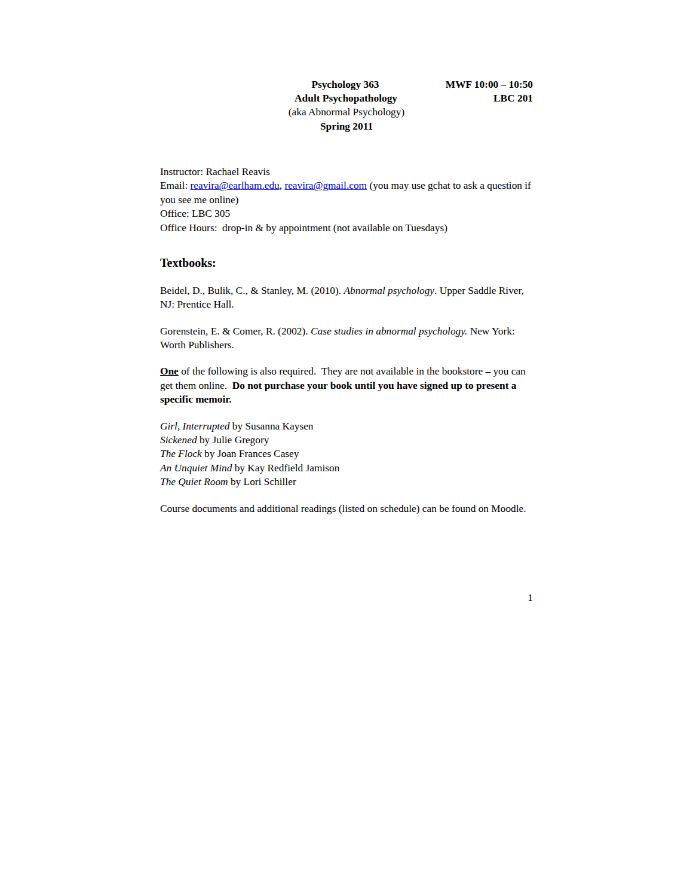MWF 10:00 – 10:50
Psychology 363
MWF 10:00 – 10:50
LBC 201
Adult Psychopathology
LBC 201
(aka Abnormal Psychology)
Spring 2011
Instructor: Rachael Reavis
Email: reavira@earlham.edu, reavira@gmail.com (you may use gchat to ask a question if you see me online)
Office: LBC 305
Office Hours: drop-in & by appointment (not available on Tuesdays)
Textbooks:
Beidel, D., Bulik, C., & Stanley, M. (2010). Abnormal psychology. Upper Saddle River, NJ: Prentice Hall.
Gorenstein, E. & Comer, R. (2002). Case studies in abnormal psychology. New York: Worth Publishers.
One of the following is also required. They are not available in the bookstore – you can get them online. Do not purchase your book until you have signed up to present a specific memoir.
Girl, Interrupted by Susanna Kaysen
Sickened by Julie Gregory
The Flock by Joan Frances Casey
An Unquiet Mind by Kay Redfield Jamison
The Quiet Room by Lori Schiller
Course documents and additional readings (listed on schedule) can be found on Moodle.
1